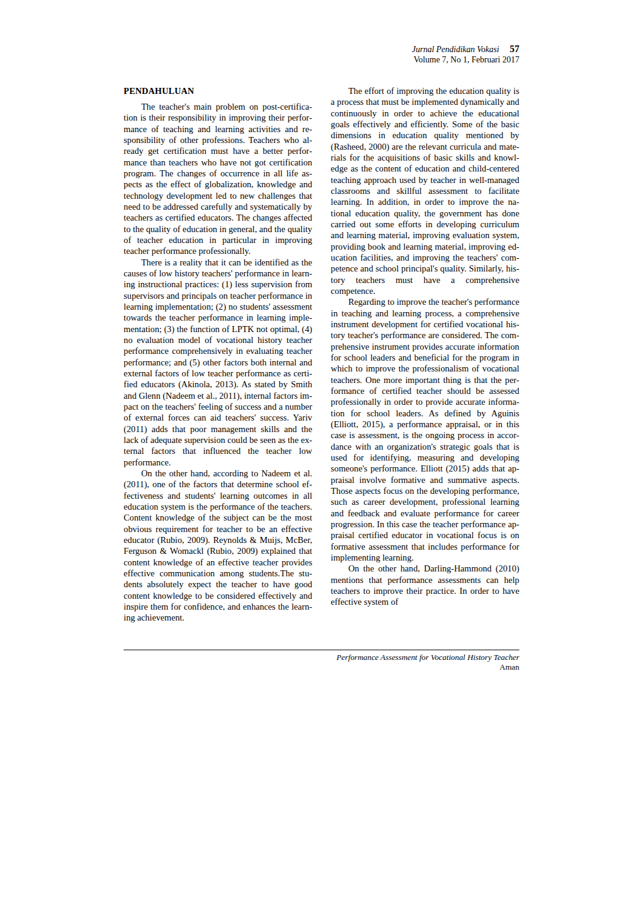Jurnal Pendidikan Vokasi 57
Volume 7, No 1, Februari 2017
Pendahuluan
The teacher's main problem on post-certification is their responsibility in improving their performance of teaching and learning activities and responsibility of other professions. Teachers who already get certification must have a better performance than teachers who have not got certification program. The changes of occurrence in all life aspects as the effect of globalization, knowledge and technology development led to new challenges that need to be addressed carefully and systematically by teachers as certified educators. The changes affected to the quality of education in general, and the quality of teacher education in particular in improving teacher performance professionally.
There is a reality that it can be identified as the causes of low history teachers' performance in learning instructional practices: (1) less supervision from supervisors and principals on teacher performance in learning implementation; (2) no students' assessment towards the teacher performance in learning implementation; (3) the function of LPTK not optimal, (4) no evaluation model of vocational history teacher performance comprehensively in evaluating teacher performance; and (5) other factors both internal and external factors of low teacher performance as certified educators (Akinola, 2013). As stated by Smith and Glenn (Nadeem et al., 2011), internal factors impact on the teachers' feeling of success and a number of external forces can aid teachers' success. Yariv (2011) adds that poor management skills and the lack of adequate supervision could be seen as the external factors that influenced the teacher low performance.
On the other hand, according to Nadeem et al. (2011), one of the factors that determine school effectiveness and students' learning outcomes in all education system is the performance of the teachers. Content knowledge of the subject can be the most obvious requirement for teacher to be an effective educator (Rubio, 2009). Reynolds & Muijs, McBer, Ferguson & Womackl (Rubio, 2009) explained that content knowledge of an effective teacher provides effective communication among students.The students absolutely expect the teacher to have good content knowledge to be considered effectively and inspire them for confidence, and enhances the learning achievement.
The effort of improving the education quality is a process that must be implemented dynamically and continuously in order to achieve the educational goals effectively and efficiently. Some of the basic dimensions in education quality mentioned by (Rasheed, 2000) are the relevant curricula and materials for the acquisitions of basic skills and knowledge as the content of education and child-centered teaching approach used by teacher in well-managed classrooms and skillful assessment to facilitate learning. In addition, in order to improve the national education quality, the government has done carried out some efforts in developing curriculum and learning material, improving evaluation system, providing book and learning material, improving education facilities, and improving the teachers' competence and school principal's quality. Similarly, history teachers must have a comprehensive competence.
Regarding to improve the teacher's performance in teaching and learning process, a comprehensive instrument development for certified vocational history teacher's performance are considered. The comprehensive instrument provides accurate information for school leaders and beneficial for the program in which to improve the professionalism of vocational teachers. One more important thing is that the performance of certified teacher should be assessed professionally in order to provide accurate information for school leaders. As defined by Aguinis (Elliott, 2015), a performance appraisal, or in this case is assessment, is the ongoing process in accordance with an organization's strategic goals that is used for identifying, measuring and developing someone's performance. Elliott (2015) adds that appraisal involve formative and summative aspects. Those aspects focus on the developing performance, such as career development, professional learning and feedback and evaluate performance for career progression. In this case the teacher performance appraisal certified educator in vocational focus is on formative assessment that includes performance for implementing learning.
On the other hand, Darling-Hammond (2010) mentions that performance assessments can help teachers to improve their practice. In order to have effective system of
Performance Assessment for Vocational History Teacher Aman